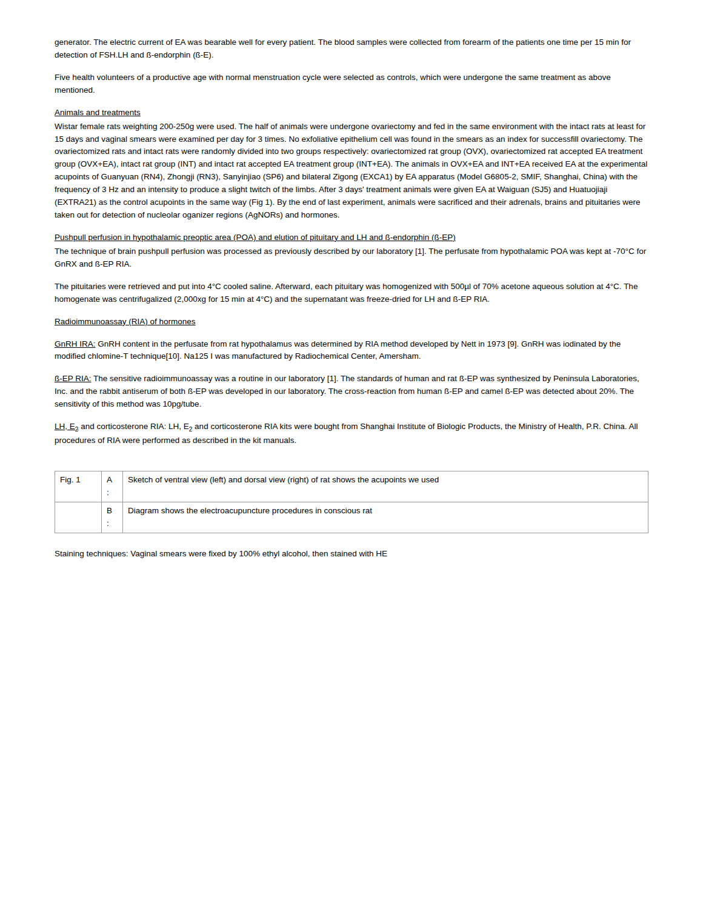generator. The electric current of EA was bearable well for every patient. The blood samples were collected from forearm of the patients one time per 15 min for detection of FSH.LH and ß-endorphin (ß-E).
Five health volunteers of a productive age with normal menstruation cycle were selected as controls, which were undergone the same treatment as above mentioned.
Animals and treatments
Wistar female rats weighting 200-250g were used. The half of animals were undergone ovariectomy and fed in the same environment with the intact rats at least for 15 days and vaginal smears were examined per day for 3 times. No exfoliative epithelium cell was found in the smears as an index for successfill ovariectomy. The ovariectomized rats and intact rats were randomly divided into two groups respectively: ovariectomized rat group (OVX), ovariectomized rat accepted EA treatment group (OVX+EA), intact rat group (INT) and intact rat accepted EA treatment group (INT+EA). The animals in OVX+EA and INT+EA received EA at the experimental acupoints of Guanyuan (RN4), Zhongji (RN3), Sanyinjiao (SP6) and bilateral Zigong (EXCA1) by EA apparatus (Model G6805-2, SMIF, Shanghai, China) with the frequency of 3 Hz and an intensity to produce a slight twitch of the limbs. After 3 days' treatment animals were given EA at Waiguan (SJ5) and Huatuojiaji (EXTRA21) as the control acupoints in the same way (Fig 1). By the end of last experiment, animals were sacrificed and their adrenals, brains and pituitaries were taken out for detection of nucleolar oganizer regions (AgNORs) and hormones.
Pushpull perfusion in hypothalamic preoptic area (POA) and elution of pituitary and LH and ß-endorphin (ß-EP)
The technique of brain pushpull perfusion was processed as previously described by our laboratory [1]. The perfusate from hypothalamic POA was kept at -70°C for GnRX and ß-EP RIA.
The pituitaries were retrieved and put into 4°C cooled saline. Afterward, each pituitary was homogenized with 500µl of 70% acetone aqueous solution at 4°C. The homogenate was centrifugalized (2,000xg for 15 min at 4°C) and the supernatant was freeze-dried for LH and ß-EP RIA.
Radioimmunoassay (RIA) of hormones
GnRH IRA: GnRH content in the perfusate from rat hypothalamus was determined by RIA method developed by Nett in 1973 [9]. GnRH was iodinated by the modified chlomine-T technique[10]. Na125 I was manufactured by Radiochemical Center, Amersham.
ß-EP RIA: The sensitive radioimmunoassay was a routine in our laboratory [1]. The standards of human and rat ß-EP was synthesized by Peninsula Laboratories, Inc. and the rabbit antiserum of both ß-EP was developed in our laboratory. The cross-reaction from human ß-EP and camel ß-EP was detected about 20%. The sensitivity of this method was 10pg/tube.
LH, E2 and corticosterone RIA: LH, E2 and corticosterone RIA kits were bought from Shanghai Institute of Biologic Products, the Ministry of Health, P.R. China. All procedures of RIA were performed as described in the kit manuals.
| Fig. 1 | A : | Sketch of ventral view (left) and dorsal view (right) of rat shows the acupoints we used |
| | B : | Diagram shows the electroacupuncture procedures in conscious rat |
Staining techniques: Vaginal smears were fixed by 100% ethyl alcohol, then stained with HE